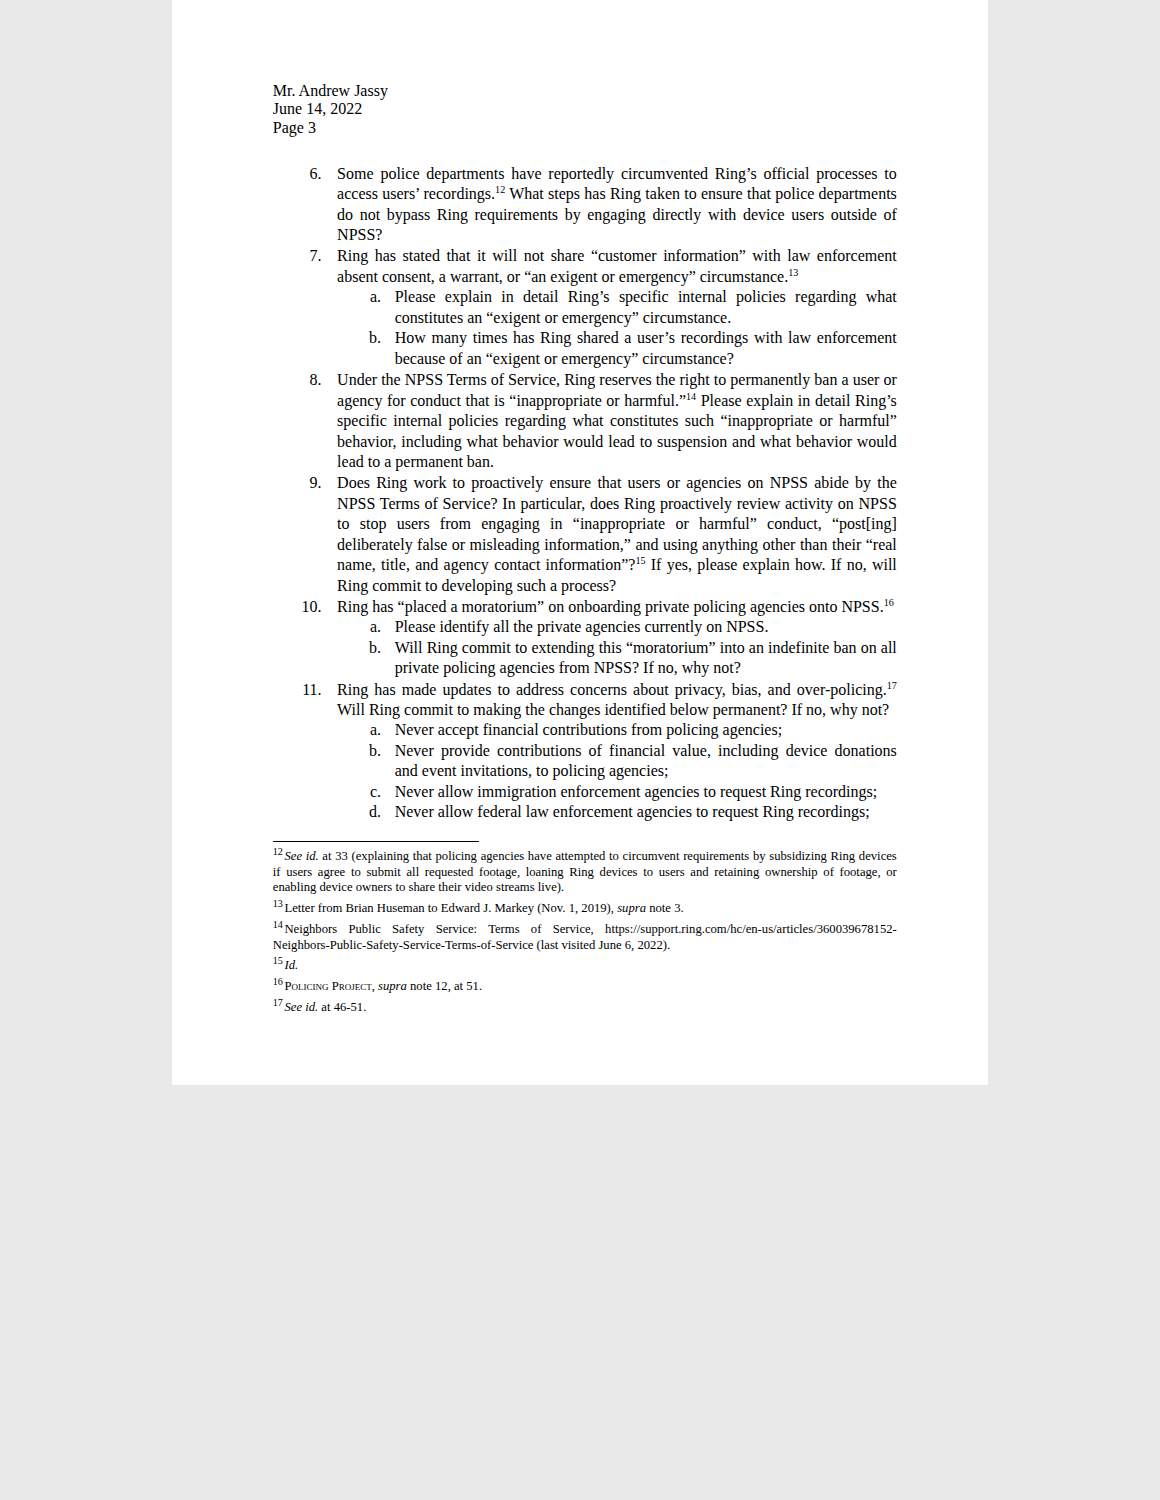Mr. Andrew Jassy
June 14, 2022
Page 3
Some police departments have reportedly circumvented Ring’s official processes to access users’ recordings.12 What steps has Ring taken to ensure that police departments do not bypass Ring requirements by engaging directly with device users outside of NPSS?
Ring has stated that it will not share “customer information” with law enforcement absent consent, a warrant, or “an exigent or emergency” circumstance.13
Please explain in detail Ring’s specific internal policies regarding what constitutes an “exigent or emergency” circumstance.
How many times has Ring shared a user’s recordings with law enforcement because of an “exigent or emergency” circumstance?
Under the NPSS Terms of Service, Ring reserves the right to permanently ban a user or agency for conduct that is “inappropriate or harmful.”14 Please explain in detail Ring’s specific internal policies regarding what constitutes such “inappropriate or harmful” behavior, including what behavior would lead to suspension and what behavior would lead to a permanent ban.
Does Ring work to proactively ensure that users or agencies on NPSS abide by the NPSS Terms of Service? In particular, does Ring proactively review activity on NPSS to stop users from engaging in “inappropriate or harmful” conduct, “post[ing] deliberately false or misleading information,” and using anything other than their “real name, title, and agency contact information”?15 If yes, please explain how. If no, will Ring commit to developing such a process?
Ring has “placed a moratorium” on onboarding private policing agencies onto NPSS.16
Please identify all the private agencies currently on NPSS.
Will Ring commit to extending this “moratorium” into an indefinite ban on all private policing agencies from NPSS? If no, why not?
Ring has made updates to address concerns about privacy, bias, and over-policing.17 Will Ring commit to making the changes identified below permanent? If no, why not?
Never accept financial contributions from policing agencies;
Never provide contributions of financial value, including device donations and event invitations, to policing agencies;
Never allow immigration enforcement agencies to request Ring recordings;
Never allow federal law enforcement agencies to request Ring recordings;
12 See id. at 33 (explaining that policing agencies have attempted to circumvent requirements by subsidizing Ring devices if users agree to submit all requested footage, loaning Ring devices to users and retaining ownership of footage, or enabling device owners to share their video streams live).
13 Letter from Brian Huseman to Edward J. Markey (Nov. 1, 2019), supra note 3.
14 Neighbors Public Safety Service: Terms of Service, https://support.ring.com/hc/en-us/articles/360039678152-Neighbors-Public-Safety-Service-Terms-of-Service (last visited June 6, 2022).
15 Id.
16 Policing Project, supra note 12, at 51.
17 See id. at 46-51.